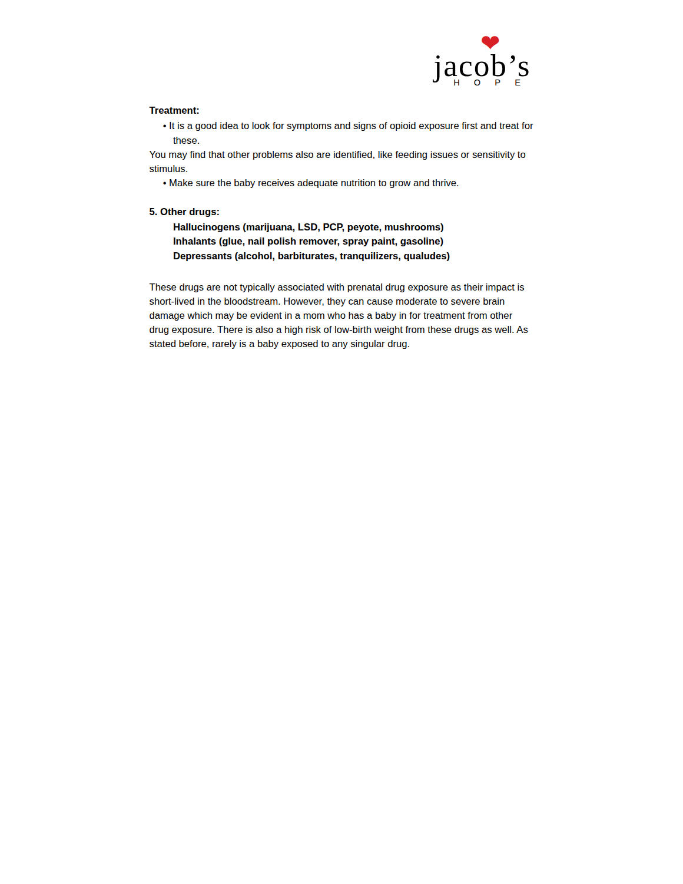❤
jacob’s
H O P E
Treatment:
• It is a good idea to look for symptoms and signs of opioid exposure first and treat for these.
You may find that other problems also are identified, like feeding issues or sensitivity to stimulus.
• Make sure the baby receives adequate nutrition to grow and thrive.
5. Other drugs:
Hallucinogens (marijuana, LSD, PCP, peyote, mushrooms)
Inhalants (glue, nail polish remover, spray paint, gasoline)
Depressants (alcohol, barbiturates, tranquilizers, qualudes)
These drugs are not typically associated with prenatal drug exposure as their impact is short-lived in the bloodstream. However, they can cause moderate to severe brain damage which may be evident in a mom who has a baby in for treatment from other drug exposure. There is also a high risk of low-birth weight from these drugs as well. As stated before, rarely is a baby exposed to any singular drug.